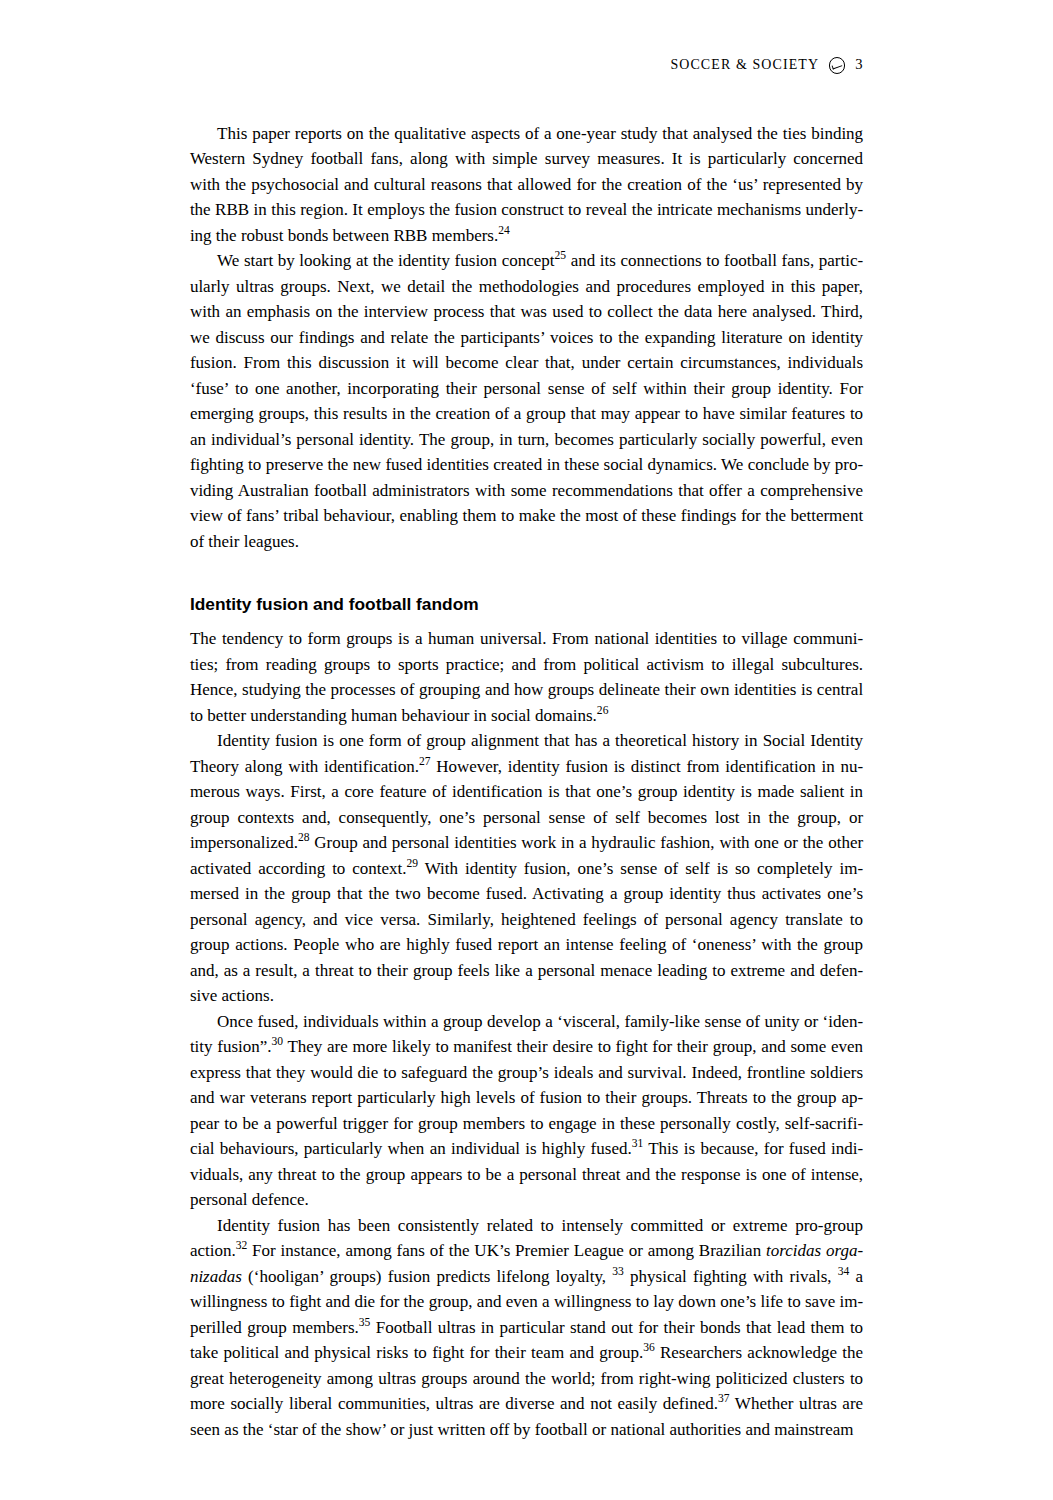Soccer & Society 3
This paper reports on the qualitative aspects of a one-year study that analysed the ties binding Western Sydney football fans, along with simple survey measures. It is particularly concerned with the psychosocial and cultural reasons that allowed for the creation of the ‘us’ represented by the RBB in this region. It employs the fusion construct to reveal the intricate mechanisms underlying the robust bonds between RBB members.24
We start by looking at the identity fusion concept25 and its connections to football fans, particularly ultras groups. Next, we detail the methodologies and procedures employed in this paper, with an emphasis on the interview process that was used to collect the data here analysed. Third, we discuss our findings and relate the participants’ voices to the expanding literature on identity fusion. From this discussion it will become clear that, under certain circumstances, individuals ‘fuse’ to one another, incorporating their personal sense of self within their group identity. For emerging groups, this results in the creation of a group that may appear to have similar features to an individual’s personal identity. The group, in turn, becomes particularly socially powerful, even fighting to preserve the new fused identities created in these social dynamics. We conclude by providing Australian football administrators with some recommendations that offer a comprehensive view of fans’ tribal behaviour, enabling them to make the most of these findings for the betterment of their leagues.
Identity fusion and football fandom
The tendency to form groups is a human universal. From national identities to village communities; from reading groups to sports practice; and from political activism to illegal subcultures. Hence, studying the processes of grouping and how groups delineate their own identities is central to better understanding human behaviour in social domains.26
Identity fusion is one form of group alignment that has a theoretical history in Social Identity Theory along with identification.27 However, identity fusion is distinct from identification in numerous ways. First, a core feature of identification is that one’s group identity is made salient in group contexts and, consequently, one’s personal sense of self becomes lost in the group, or impersonalized.28 Group and personal identities work in a hydraulic fashion, with one or the other activated according to context.29 With identity fusion, one’s sense of self is so completely immersed in the group that the two become fused. Activating a group identity thus activates one’s personal agency, and vice versa. Similarly, heightened feelings of personal agency translate to group actions. People who are highly fused report an intense feeling of ‘oneness’ with the group and, as a result, a threat to their group feels like a personal menace leading to extreme and defensive actions.
Once fused, individuals within a group develop a ‘visceral, family-like sense of unity or ‘identity fusion”.30 They are more likely to manifest their desire to fight for their group, and some even express that they would die to safeguard the group’s ideals and survival. Indeed, frontline soldiers and war veterans report particularly high levels of fusion to their groups. Threats to the group appear to be a powerful trigger for group members to engage in these personally costly, self-sacrificial behaviours, particularly when an individual is highly fused.31 This is because, for fused individuals, any threat to the group appears to be a personal threat and the response is one of intense, personal defence.
Identity fusion has been consistently related to intensely committed or extreme pro-group action.32 For instance, among fans of the UK’s Premier League or among Brazilian torcidas organizadas (‘hooligan’ groups) fusion predicts lifelong loyalty, 33 physical fighting with rivals, 34 a willingness to fight and die for the group, and even a willingness to lay down one’s life to save imperilled group members.35 Football ultras in particular stand out for their bonds that lead them to take political and physical risks to fight for their team and group.36 Researchers acknowledge the great heterogeneity among ultras groups around the world; from right-wing politicized clusters to more socially liberal communities, ultras are diverse and not easily defined.37 Whether ultras are seen as the ‘star of the show’ or just written off by football or national authorities and mainstream